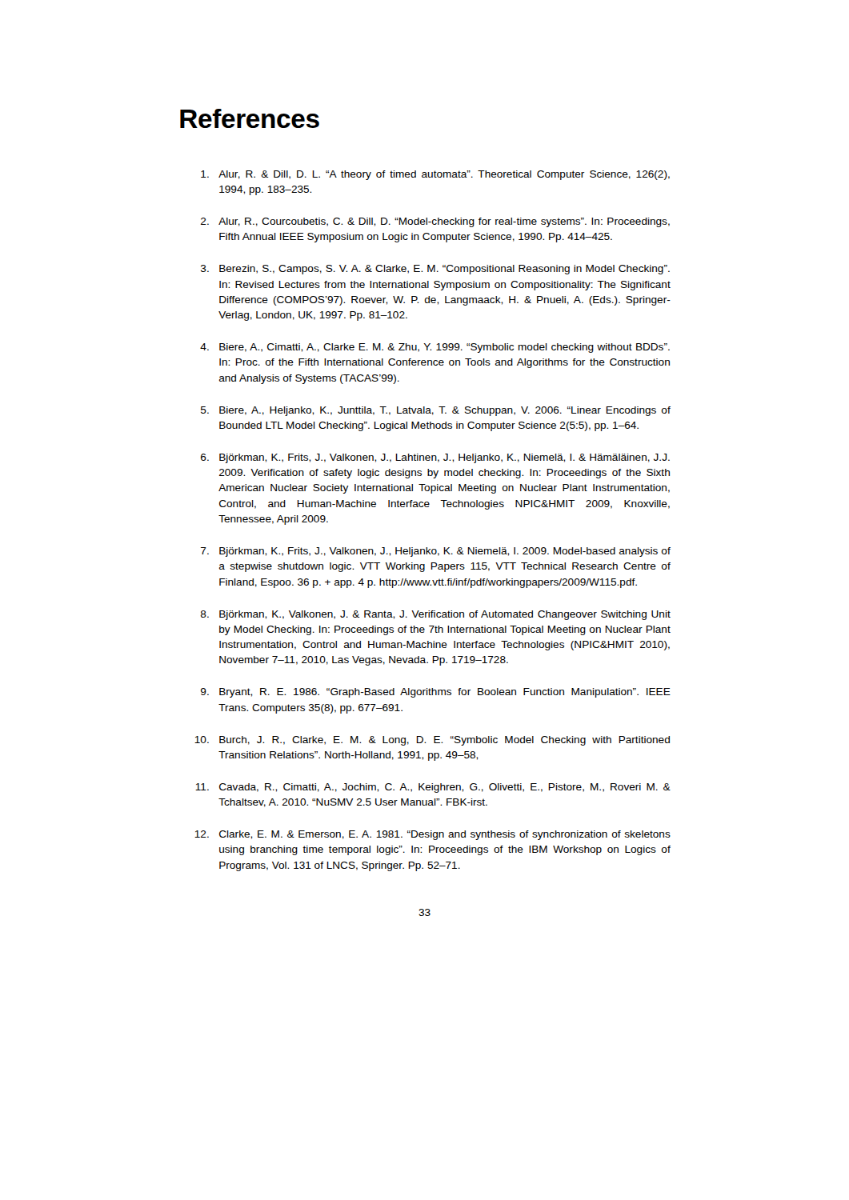References
1. Alur, R. & Dill, D. L. “A theory of timed automata”. Theoretical Computer Science, 126(2), 1994, pp. 183–235.
2. Alur, R., Courcoubetis, C. & Dill, D. “Model-checking for real-time systems”. In: Proceedings, Fifth Annual IEEE Symposium on Logic in Computer Science, 1990. Pp. 414–425.
3. Berezin, S., Campos, S. V. A. & Clarke, E. M. “Compositional Reasoning in Model Checking”. In: Revised Lectures from the International Symposium on Compositionality: The Significant Difference (COMPOS’97). Roever, W. P. de, Langmaack, H. & Pnueli, A. (Eds.). Springer-Verlag, London, UK, 1997. Pp. 81–102.
4. Biere, A., Cimatti, A., Clarke E. M. & Zhu, Y. 1999. “Symbolic model checking without BDDs”. In: Proc. of the Fifth International Conference on Tools and Algorithms for the Construction and Analysis of Systems (TACAS’99).
5. Biere, A., Heljanko, K., Junttila, T., Latvala, T. & Schuppan, V. 2006. “Linear Encodings of Bounded LTL Model Checking”. Logical Methods in Computer Science 2(5:5), pp. 1–64.
6. Björkman, K., Frits, J., Valkonen, J., Lahtinen, J., Heljanko, K., Niemelä, I. & Hämäläinen, J.J. 2009. Verification of safety logic designs by model checking. In: Proceedings of the Sixth American Nuclear Society International Topical Meeting on Nuclear Plant Instrumentation, Control, and Human-Machine Interface Technologies NPIC&HMIT 2009, Knoxville, Tennessee, April 2009.
7. Björkman, K., Frits, J., Valkonen, J., Heljanko, K. & Niemelä, I. 2009. Model-based analysis of a stepwise shutdown logic. VTT Working Papers 115, VTT Technical Research Centre of Finland, Espoo. 36 p. + app. 4 p. http://www.vtt.fi/inf/pdf/workingpapers/2009/W115.pdf.
8. Björkman, K., Valkonen, J. & Ranta, J. Verification of Automated Changeover Switching Unit by Model Checking. In: Proceedings of the 7th International Topical Meeting on Nuclear Plant Instrumentation, Control and Human-Machine Interface Technologies (NPIC&HMIT 2010), November 7–11, 2010, Las Vegas, Nevada. Pp. 1719–1728.
9. Bryant, R. E. 1986. “Graph-Based Algorithms for Boolean Function Manipulation”. IEEE Trans. Computers 35(8), pp. 677–691.
10. Burch, J. R., Clarke, E. M. & Long, D. E. “Symbolic Model Checking with Partitioned Transition Relations”. North-Holland, 1991, pp. 49–58,
11. Cavada, R., Cimatti, A., Jochim, C. A., Keighren, G., Olivetti, E., Pistore, M., Roveri M. & Tchaltsev, A. 2010. “NuSMV 2.5 User Manual”. FBK-irst.
12. Clarke, E. M. & Emerson, E. A. 1981. “Design and synthesis of synchronization of skeletons using branching time temporal logic”. In: Proceedings of the IBM Workshop on Logics of Programs, Vol. 131 of LNCS, Springer. Pp. 52–71.
33